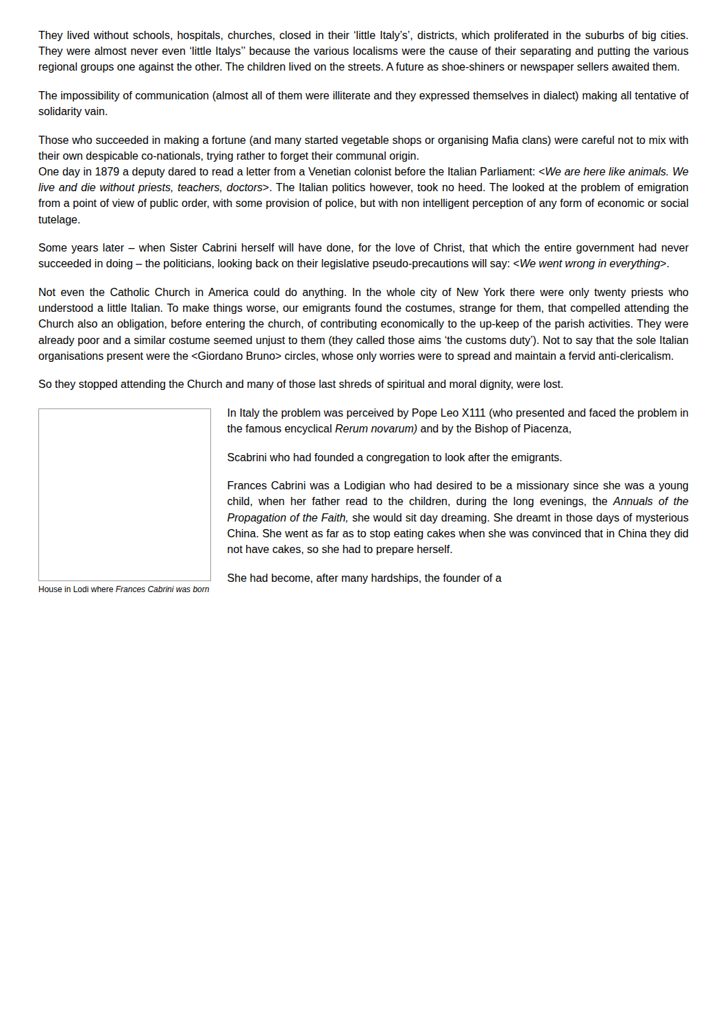They lived without schools, hospitals, churches, closed in their ‘little Italy’s’, districts, which proliferated in the suburbs of big cities. They were almost never even ‘little Italys’’ because the various localisms were the cause of their separating and putting the various regional groups one against the other. The children lived on the streets. A future as shoe-shiners or newspaper sellers awaited them.
The impossibility of communication (almost all of them were illiterate and they expressed themselves in dialect) making all tentative of solidarity vain.
Those who succeeded in making a fortune (and many started vegetable shops or organising Mafia clans) were careful not to mix with their own despicable co-nationals, trying rather to forget their communal origin.
One day in 1879 a deputy dared to read a letter from a Venetian colonist before the Italian Parliament: <We are here like animals. We live and die without priests, teachers, doctors>. The Italian politics however, took no heed. The looked at the problem of emigration from a point of view of public order, with some provision of police, but with non intelligent perception of any form of economic or social tutelage.
Some years later – when Sister Cabrini herself will have done, for the love of Christ, that which the entire government had never succeeded in doing – the politicians, looking back on their legislative pseudo-precautions will say: <We went wrong in everything>.
Not even the Catholic Church in America could do anything. In the whole city of New York there were only twenty priests who understood a little Italian. To make things worse, our emigrants found the costumes, strange for them, that compelled attending the Church also an obligation, before entering the church, of contributing economically to the up-keep of the parish activities. They were already poor and a similar costume seemed unjust to them (they called those aims ‘the customs duty’). Not to say that the sole Italian organisations present were the <Giordano Bruno> circles, whose only worries were to spread and maintain a fervid anti-clericalism.
So they stopped attending the Church and many of those last shreds of spiritual and moral dignity, were lost.
House in Lodi where Frances Cabrini was born
In Italy the problem was perceived by Pope Leo X111 (who presented and faced the problem in the famous encyclical Rerum novarum) and by the Bishop of Piacenza,
Scabrini who had founded a congregation to look after the emigrants.
Frances Cabrini was a Lodigian who had desired to be a missionary since she was a young child, when her father read to the children, during the long evenings, the Annuals of the Propagation of the Faith, she would sit day dreaming. She dreamt in those days of mysterious China. She went as far as to stop eating cakes when she was convinced that in China they did not have cakes, so she had to prepare herself.
She had become, after many hardships, the founder of a